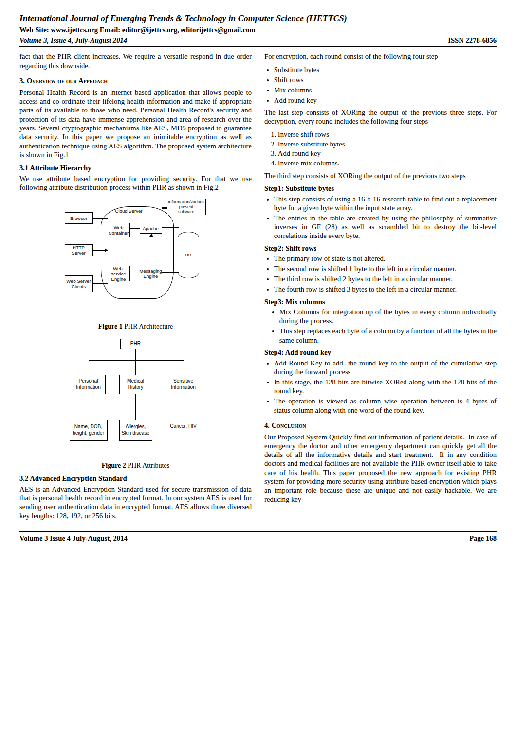International Journal of Emerging Trends & Technology in Computer Science (IJETTCS)
Web Site: www.ijettcs.org Email: editor@ijettcs.org, editorijettcs@gmail.com
Volume 3, Issue 4, July-August 2014 ISSN 2278-6856
fact that the PHR client increases. We require a versatile respond in due order regarding this downside.
3. Overview of our Approach
Personal Health Record is an internet based application that allows people to access and co-ordinate their lifelong health information and make if appropriate parts of its available to those who need. Personal Health Record's security and protection of its data have immense apprehension and area of research over the years. Several cryptographic mechanisms like AES, MD5 proposed to guarantee data security. In this paper we propose an inimitable encryption as well as authentication technique using AES algorithm. The proposed system architecture is shown in Fig.1
3.1 Attribute Hierarchy
We use attribute based encryption for providing security. For that we use following attribute distribution process within PHR as shown in Fig.2
Cloud Server
Browser
HTTP Server
Web Server
Clients
Web
Container
Apache
Web-service
Engine
Messaging
Engine
Information/various present
software
DB
Figure 1 PHR Architecture
PHR
Personal
Information
Medical
History
Sensitive
Information
Name, DOB,
height, gender
Allergies,
Skin disease
Cancer, HIV
Figure 2 PHR Attributes
3.2 Advanced Encryption Standard
AES is an Advanced Encryption Standard used for secure transmission of data that is personal health record in encrypted format. In our system AES is used for sending user authentication data in encrypted format. AES allows three diversed key lengths: 128, 192, or 256 bits.
For encryption, each round consist of the following four step
Substitute bytes
Shift rows
Mix columns
Add round key
The last step consists of XORing the output of the previous three steps. For decryption, every round includes the following four steps
Inverse shift rows
Inverse substitute bytes
Add round key
Inverse mix columns.
The third step consists of XORing the output of the previous two steps
Step1: Substitute bytes
This step consists of using a 16 × 16 research table to find out a replacement byte for a given byte within the input state array.
The entries in the table are created by using the philosophy of summative inverses in GF (28) as well as scrambled bit to destroy the bit-level correlations inside every byte.
Step2: Shift rows
The primary row of state is not altered.
The second row is shifted 1 byte to the left in a circular manner.
The third row is shifted 2 bytes to the left in a circular manner.
The fourth row is shifted 3 bytes to the left in a circular manner.
Step3: Mix columns
Mix Columns for integration up of the bytes in every column individually during the process.
This step replaces each byte of a column by a function of all the bytes in the same column.
Step4: Add round key
Add Round Key to add the round key to the output of the cumulative step during the forward process
In this stage, the 128 bits are bitwise XORed along with the 128 bits of the round key.
The operation is viewed as column wise operation between is 4 bytes of status column along with one word of the round key.
4. Conclusion
Our Proposed System Quickly find out information of patient details. In case of emergency the doctor and other emergency department can quickly get all the details of all the informative details and start treatment. If in any condition doctors and medical facilities are not available the PHR owner itself able to take care of his health. This paper proposed the new approach for existing PHR system for providing more security using attribute based encryption which plays an important role because these are unique and not easily hackable. We are reducing key
Volume 3 Issue 4 July-August, 2014 Page 168